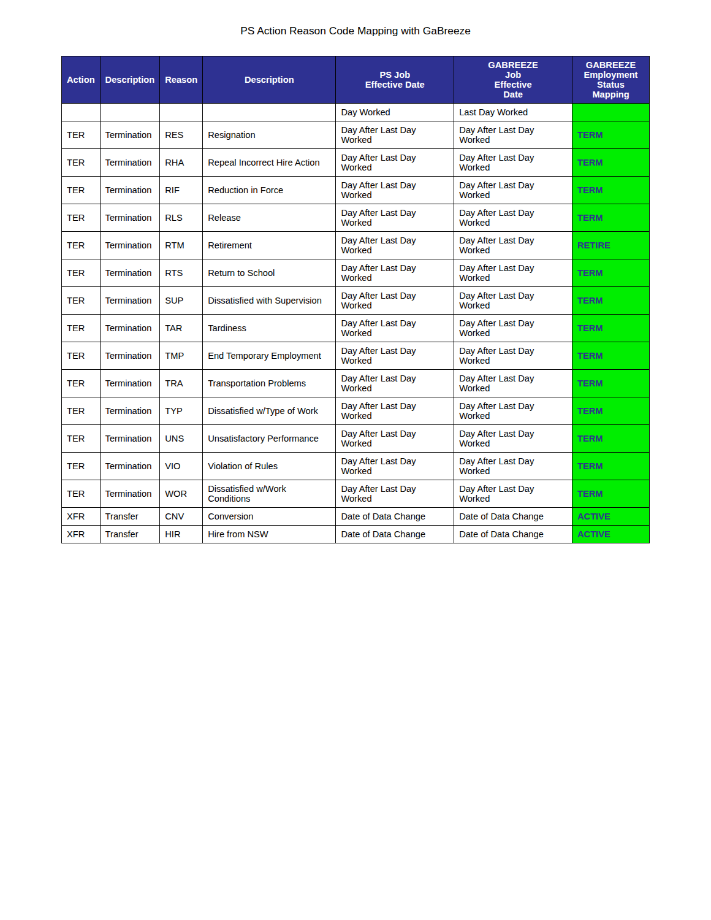PS Action Reason Code Mapping with GaBreeze
| Action | Description | Reason | Description | PS Job Effective Date | GABREEZE Job Effective Date | GABREEZE Employment Status Mapping |
| --- | --- | --- | --- | --- | --- | --- |
| | | | | Day Worked | Last Day Worked | |
| TER | Termination | RES | Resignation | Day After Last Day Worked | Day After Last Day Worked | TERM |
| TER | Termination | RHA | Repeal Incorrect Hire Action | Day After Last Day Worked | Day After Last Day Worked | TERM |
| TER | Termination | RIF | Reduction in Force | Day After Last Day Worked | Day After Last Day Worked | TERM |
| TER | Termination | RLS | Release | Day After Last Day Worked | Day After Last Day Worked | TERM |
| TER | Termination | RTM | Retirement | Day After Last Day Worked | Day After Last Day Worked | RETIRE |
| TER | Termination | RTS | Return to School | Day After Last Day Worked | Day After Last Day Worked | TERM |
| TER | Termination | SUP | Dissatisfied with Supervision | Day After Last Day Worked | Day After Last Day Worked | TERM |
| TER | Termination | TAR | Tardiness | Day After Last Day Worked | Day After Last Day Worked | TERM |
| TER | Termination | TMP | End Temporary Employment | Day After Last Day Worked | Day After Last Day Worked | TERM |
| TER | Termination | TRA | Transportation Problems | Day After Last Day Worked | Day After Last Day Worked | TERM |
| TER | Termination | TYP | Dissatisfied w/Type of Work | Day After Last Day Worked | Day After Last Day Worked | TERM |
| TER | Termination | UNS | Unsatisfactory Performance | Day After Last Day Worked | Day After Last Day Worked | TERM |
| TER | Termination | VIO | Violation of Rules | Day After Last Day Worked | Day After Last Day Worked | TERM |
| TER | Termination | WOR | Dissatisfied w/Work Conditions | Day After Last Day Worked | Day After Last Day Worked | TERM |
| XFR | Transfer | CNV | Conversion | Date of Data Change | Date of Data Change | ACTIVE |
| XFR | Transfer | HIR | Hire from NSW | Date of Data Change | Date of Data Change | ACTIVE |